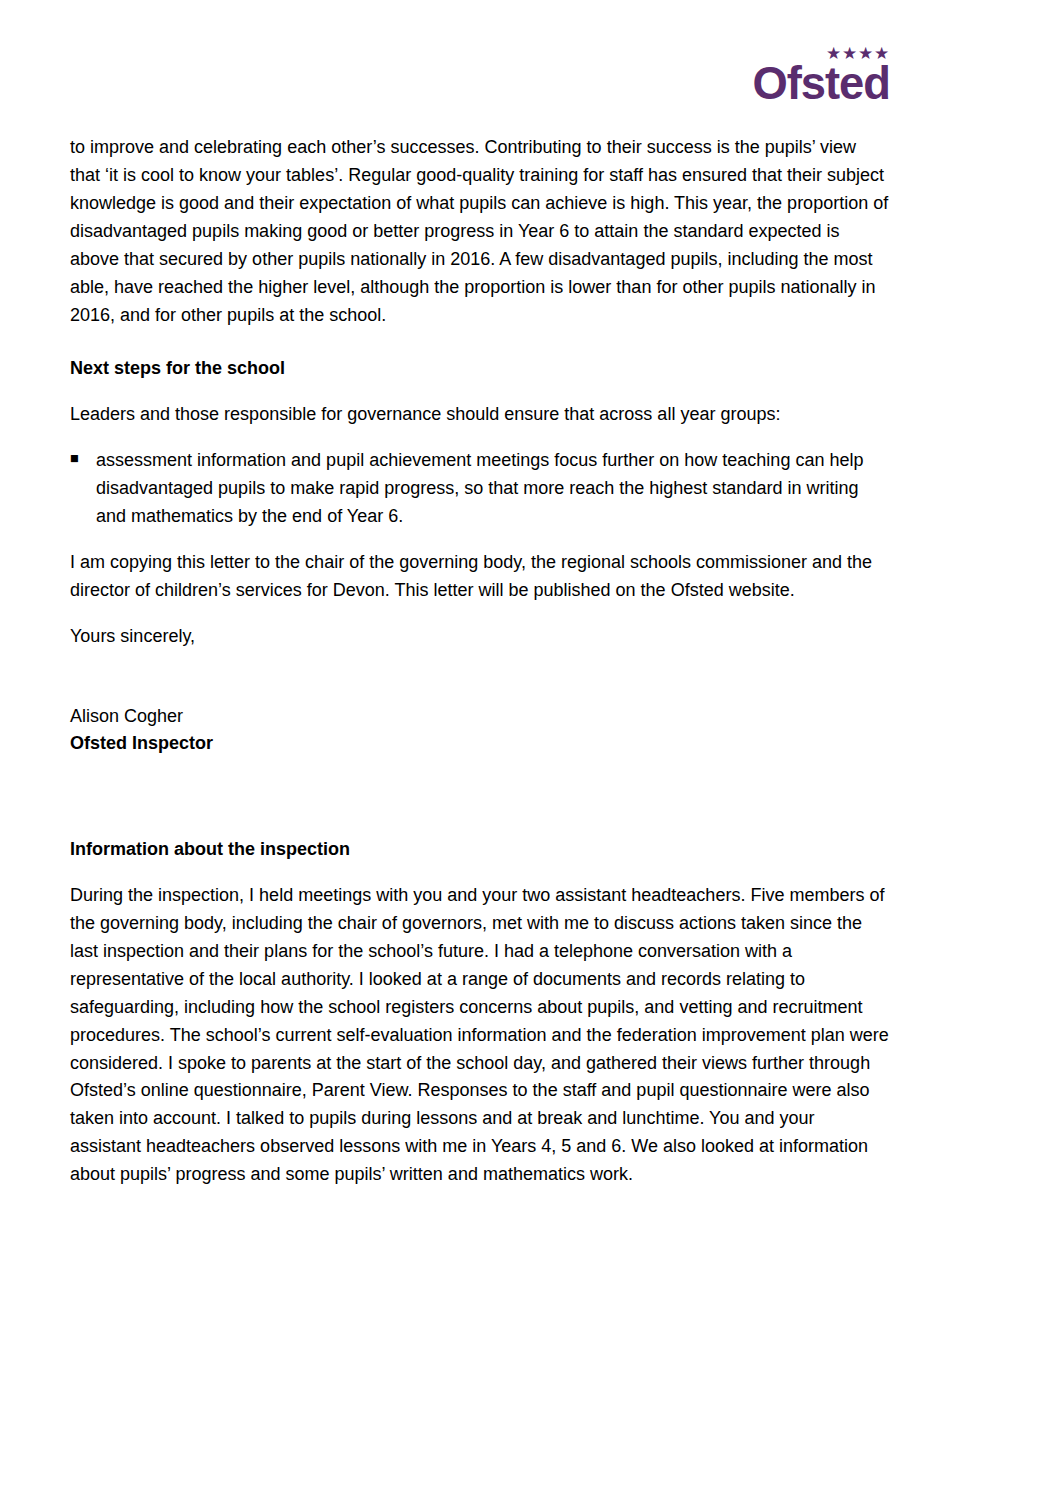★★★★
Ofsted
to improve and celebrating each other’s successes. Contributing to their success is the pupils’ view that ‘it is cool to know your tables’. Regular good-quality training for staff has ensured that their subject knowledge is good and their expectation of what pupils can achieve is high. This year, the proportion of disadvantaged pupils making good or better progress in Year 6 to attain the standard expected is above that secured by other pupils nationally in 2016. A few disadvantaged pupils, including the most able, have reached the higher level, although the proportion is lower than for other pupils nationally in 2016, and for other pupils at the school.
Next steps for the school
Leaders and those responsible for governance should ensure that across all year groups:
assessment information and pupil achievement meetings focus further on how teaching can help disadvantaged pupils to make rapid progress, so that more reach the highest standard in writing and mathematics by the end of Year 6.
I am copying this letter to the chair of the governing body, the regional schools commissioner and the director of children’s services for Devon. This letter will be published on the Ofsted website.
Yours sincerely,
Alison Cogher
Ofsted Inspector
Information about the inspection
During the inspection, I held meetings with you and your two assistant headteachers. Five members of the governing body, including the chair of governors, met with me to discuss actions taken since the last inspection and their plans for the school’s future. I had a telephone conversation with a representative of the local authority. I looked at a range of documents and records relating to safeguarding, including how the school registers concerns about pupils, and vetting and recruitment procedures. The school’s current self-evaluation information and the federation improvement plan were considered. I spoke to parents at the start of the school day, and gathered their views further through Ofsted’s online questionnaire, Parent View. Responses to the staff and pupil questionnaire were also taken into account. I talked to pupils during lessons and at break and lunchtime. You and your assistant headteachers observed lessons with me in Years 4, 5 and 6. We also looked at information about pupils’ progress and some pupils’ written and mathematics work.